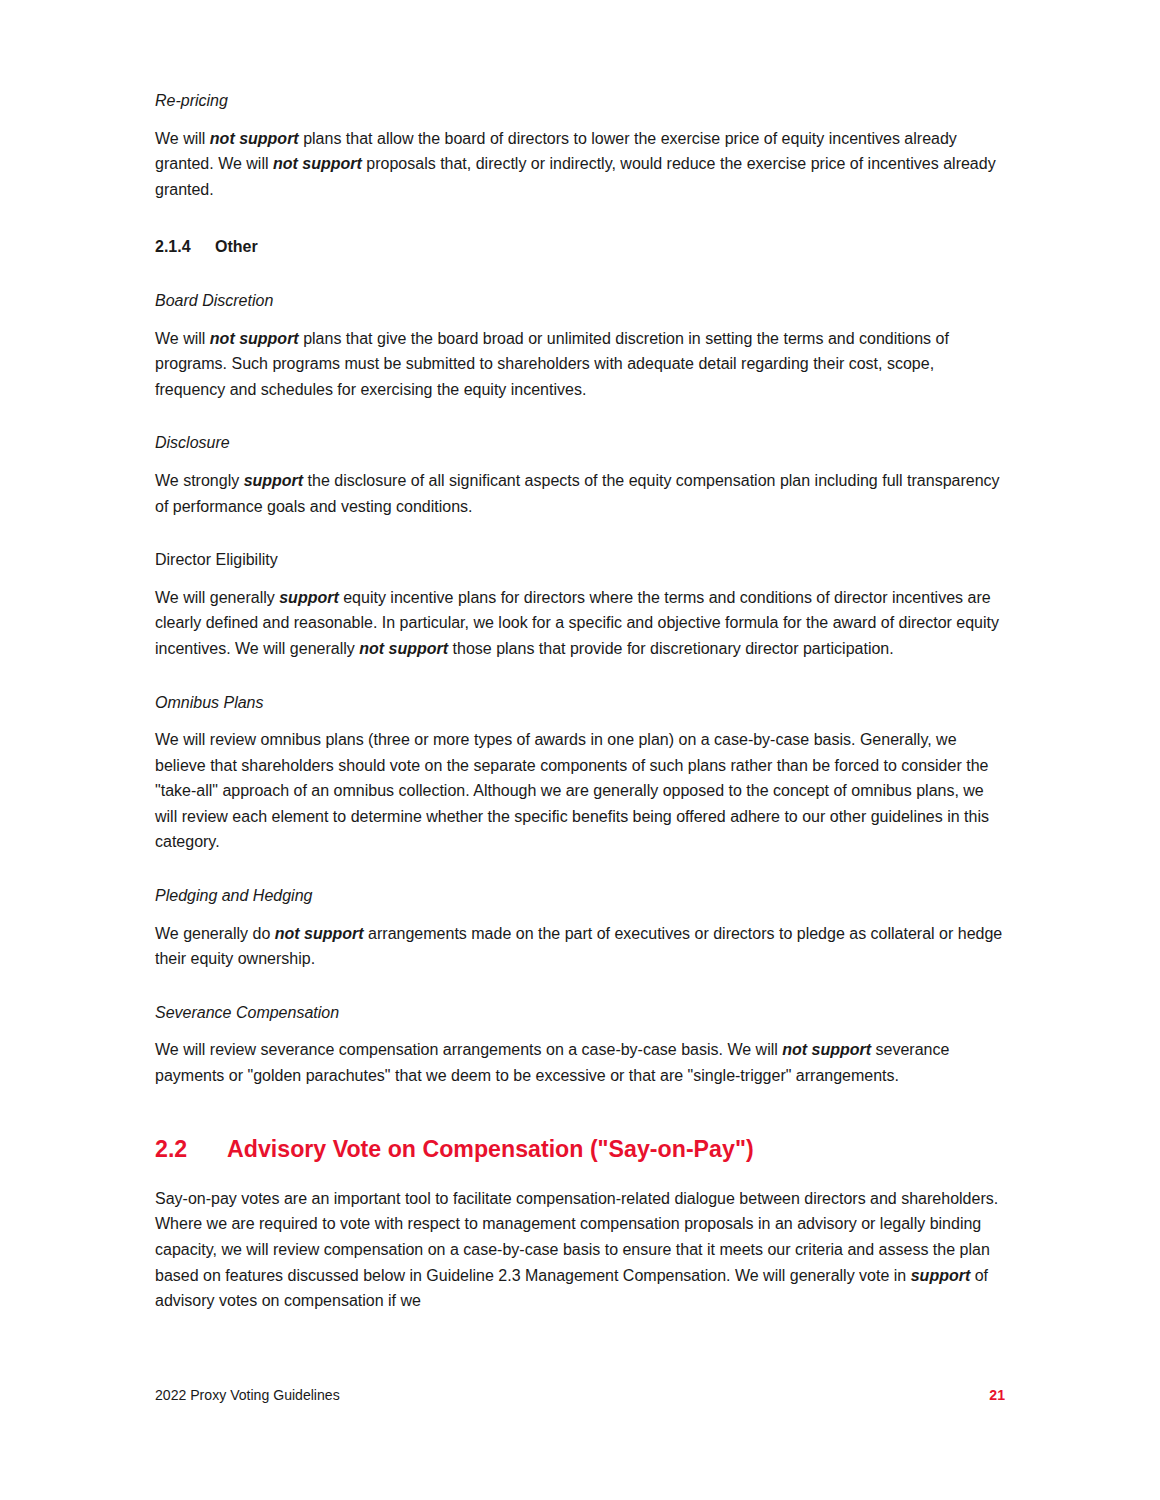Re-pricing
We will not support plans that allow the board of directors to lower the exercise price of equity incentives already granted. We will not support proposals that, directly or indirectly, would reduce the exercise price of incentives already granted.
2.1.4 Other
Board Discretion
We will not support plans that give the board broad or unlimited discretion in setting the terms and conditions of programs. Such programs must be submitted to shareholders with adequate detail regarding their cost, scope, frequency and schedules for exercising the equity incentives.
Disclosure
We strongly support the disclosure of all significant aspects of the equity compensation plan including full transparency of performance goals and vesting conditions.
Director Eligibility
We will generally support equity incentive plans for directors where the terms and conditions of director incentives are clearly defined and reasonable. In particular, we look for a specific and objective formula for the award of director equity incentives. We will generally not support those plans that provide for discretionary director participation.
Omnibus Plans
We will review omnibus plans (three or more types of awards in one plan) on a case-by-case basis. Generally, we believe that shareholders should vote on the separate components of such plans rather than be forced to consider the "take-all" approach of an omnibus collection. Although we are generally opposed to the concept of omnibus plans, we will review each element to determine whether the specific benefits being offered adhere to our other guidelines in this category.
Pledging and Hedging
We generally do not support arrangements made on the part of executives or directors to pledge as collateral or hedge their equity ownership.
Severance Compensation
We will review severance compensation arrangements on a case-by-case basis. We will not support severance payments or "golden parachutes" that we deem to be excessive or that are "single-trigger" arrangements.
2.2 Advisory Vote on Compensation ("Say-on-Pay")
Say-on-pay votes are an important tool to facilitate compensation-related dialogue between directors and shareholders. Where we are required to vote with respect to management compensation proposals in an advisory or legally binding capacity, we will review compensation on a case-by-case basis to ensure that it meets our criteria and assess the plan based on features discussed below in Guideline 2.3 Management Compensation. We will generally vote in support of advisory votes on compensation if we
2022 Proxy Voting Guidelines 21